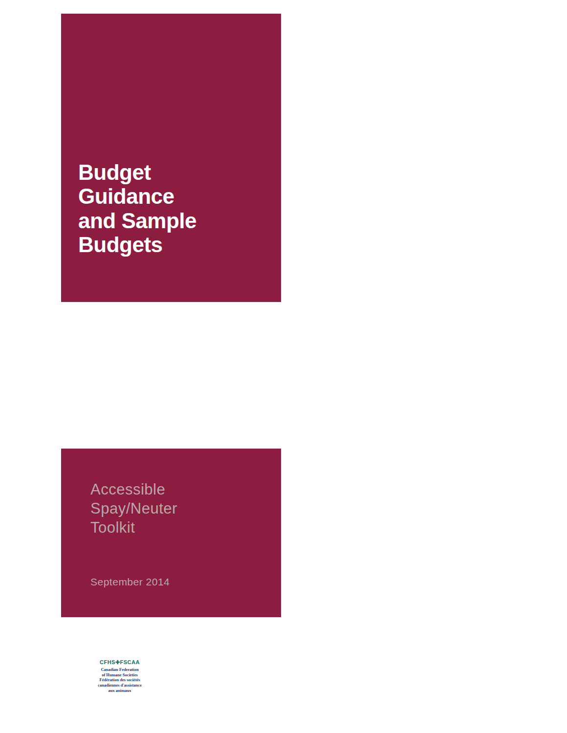Budget
Guidance
and Sample
Budgets
Long-haired grey tabby cat lying down with a purple toy.
Accessible
Spay/Neuter
Toolkit
September 2014
CFHS✚FSCAA
Canadian Federation
of Humane Societies
Fédération des sociétés
canadiennes d'assistance
aux animaux